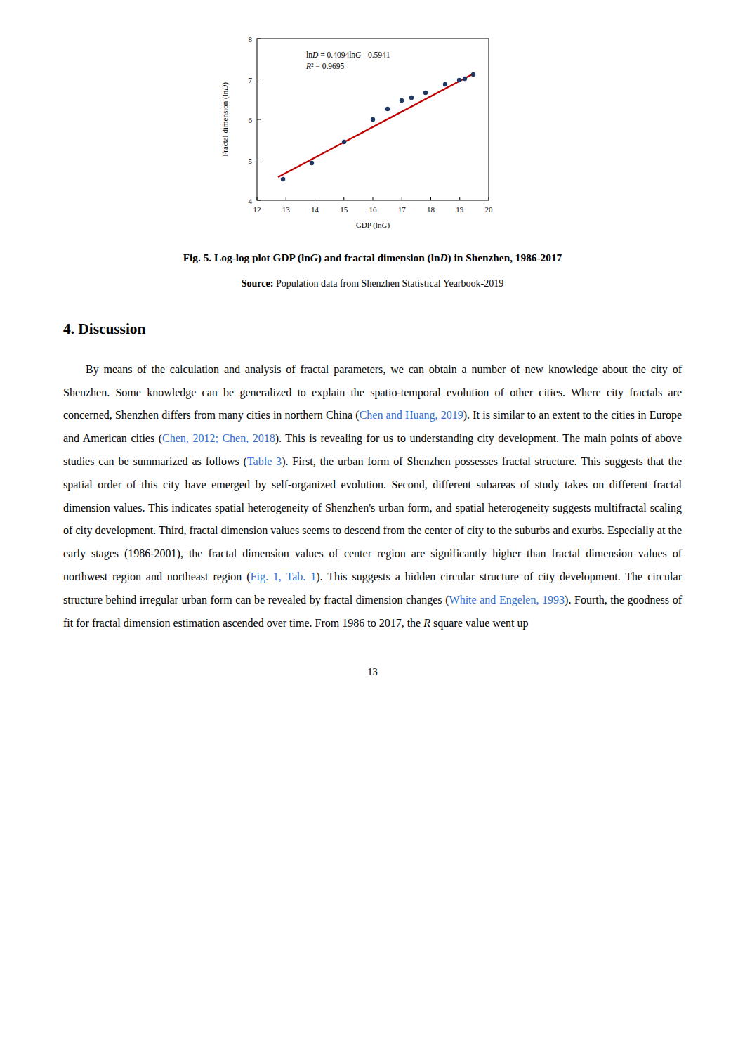8 7 6 5 4 12 13 14 15 16 17 18 19 20 GDP (lnG) Fractal dimension (lnD) lnD = 0.4094lnG - 0.5941 R² = 0.9695
Fig. 5. Log-log plot GDP (lnG) and fractal dimension (lnD) in Shenzhen, 1986-2017
Source: Population data from Shenzhen Statistical Yearbook-2019
4. Discussion
By means of the calculation and analysis of fractal parameters, we can obtain a number of new knowledge about the city of Shenzhen. Some knowledge can be generalized to explain the spatio-temporal evolution of other cities. Where city fractals are concerned, Shenzhen differs from many cities in northern China (Chen and Huang, 2019). It is similar to an extent to the cities in Europe and American cities (Chen, 2012; Chen, 2018). This is revealing for us to understanding city development. The main points of above studies can be summarized as follows (Table 3). First, the urban form of Shenzhen possesses fractal structure. This suggests that the spatial order of this city have emerged by self-organized evolution. Second, different subareas of study takes on different fractal dimension values. This indicates spatial heterogeneity of Shenzhen's urban form, and spatial heterogeneity suggests multifractal scaling of city development. Third, fractal dimension values seems to descend from the center of city to the suburbs and exurbs. Especially at the early stages (1986-2001), the fractal dimension values of center region are significantly higher than fractal dimension values of northwest region and northeast region (Fig. 1, Tab. 1). This suggests a hidden circular structure of city development. The circular structure behind irregular urban form can be revealed by fractal dimension changes (White and Engelen, 1993). Fourth, the goodness of fit for fractal dimension estimation ascended over time. From 1986 to 2017, the R square value went up
13